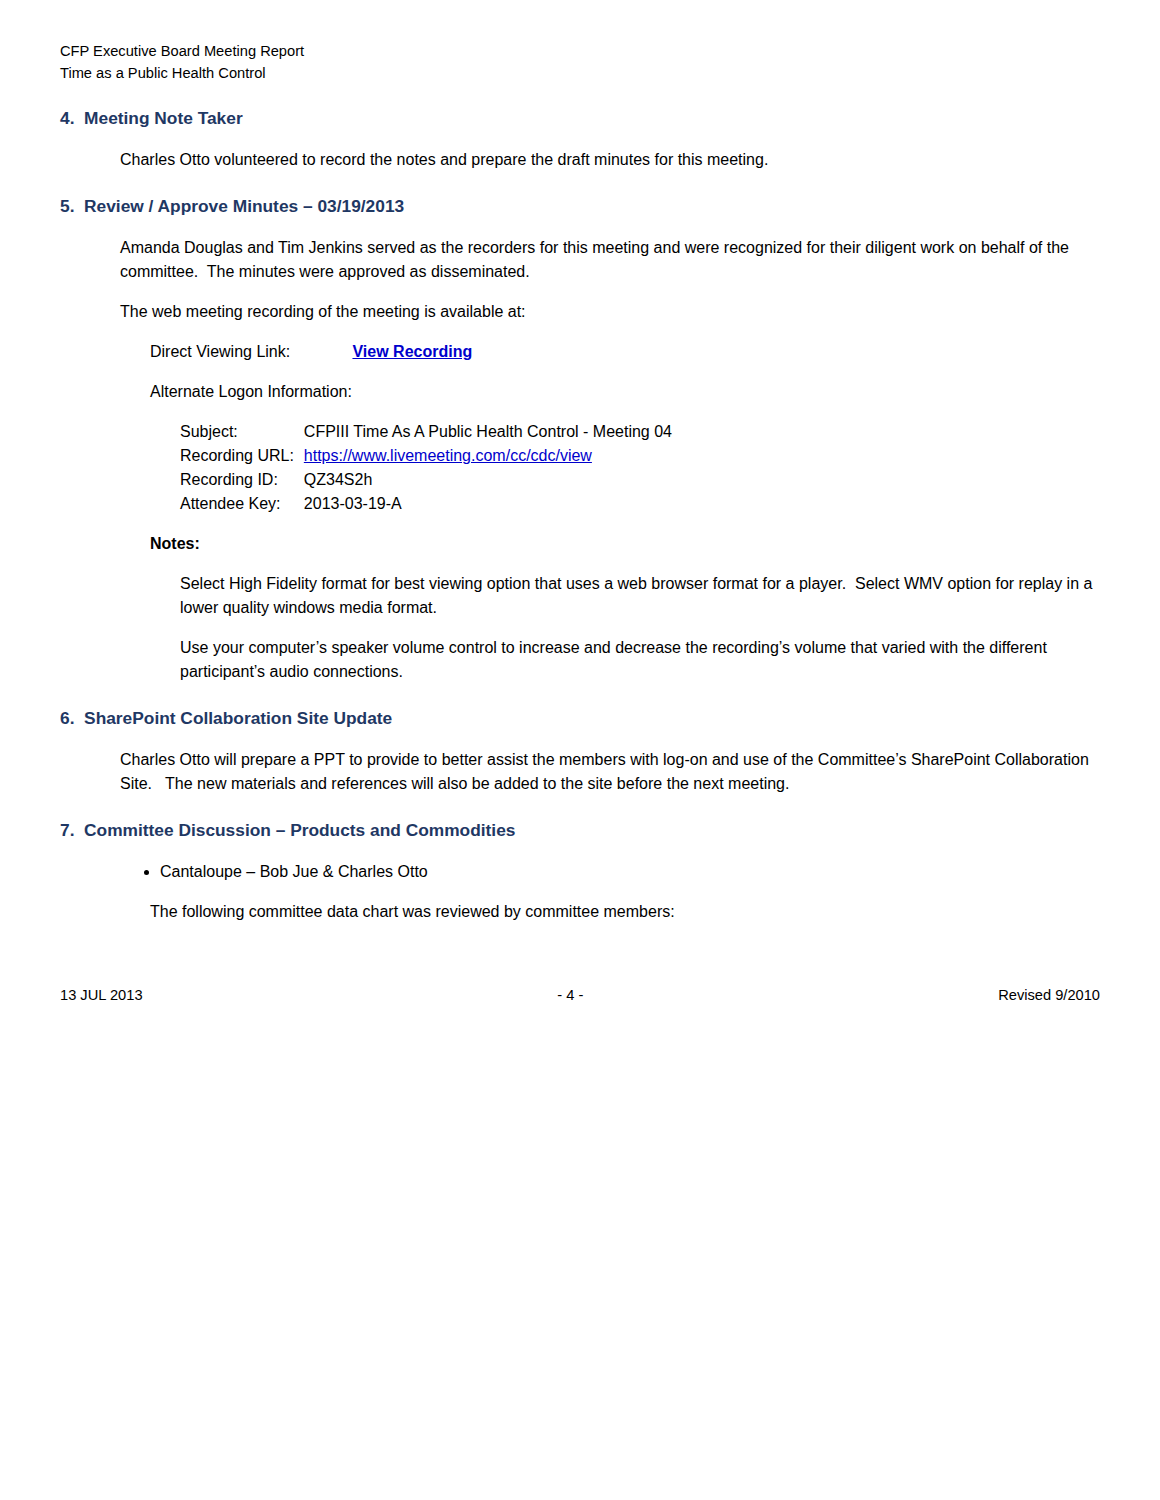CFP Executive Board Meeting Report
Time as a Public Health Control
4. Meeting Note Taker
Charles Otto volunteered to record the notes and prepare the draft minutes for this meeting.
5. Review / Approve Minutes – 03/19/2013
Amanda Douglas and Tim Jenkins served as the recorders for this meeting and were recognized for their diligent work on behalf of the committee. The minutes were approved as disseminated.
The web meeting recording of the meeting is available at:
Direct Viewing Link: View Recording
Alternate Logon Information:
| Subject: | CFPIII Time As A Public Health Control - Meeting 04 |
| Recording URL: | https://www.livemeeting.com/cc/cdc/view |
| Recording ID: | QZ34S2h |
| Attendee Key: | 2013-03-19-A |
Notes:
Select High Fidelity format for best viewing option that uses a web browser format for a player. Select WMV option for replay in a lower quality windows media format.
Use your computer’s speaker volume control to increase and decrease the recording’s volume that varied with the different participant’s audio connections.
6. SharePoint Collaboration Site Update
Charles Otto will prepare a PPT to provide to better assist the members with log-on and use of the Committee’s SharePoint Collaboration Site. The new materials and references will also be added to the site before the next meeting.
7. Committee Discussion – Products and Commodities
Cantaloupe – Bob Jue & Charles Otto
The following committee data chart was reviewed by committee members:
13 JUL 2013 - 4 - Revised 9/2010